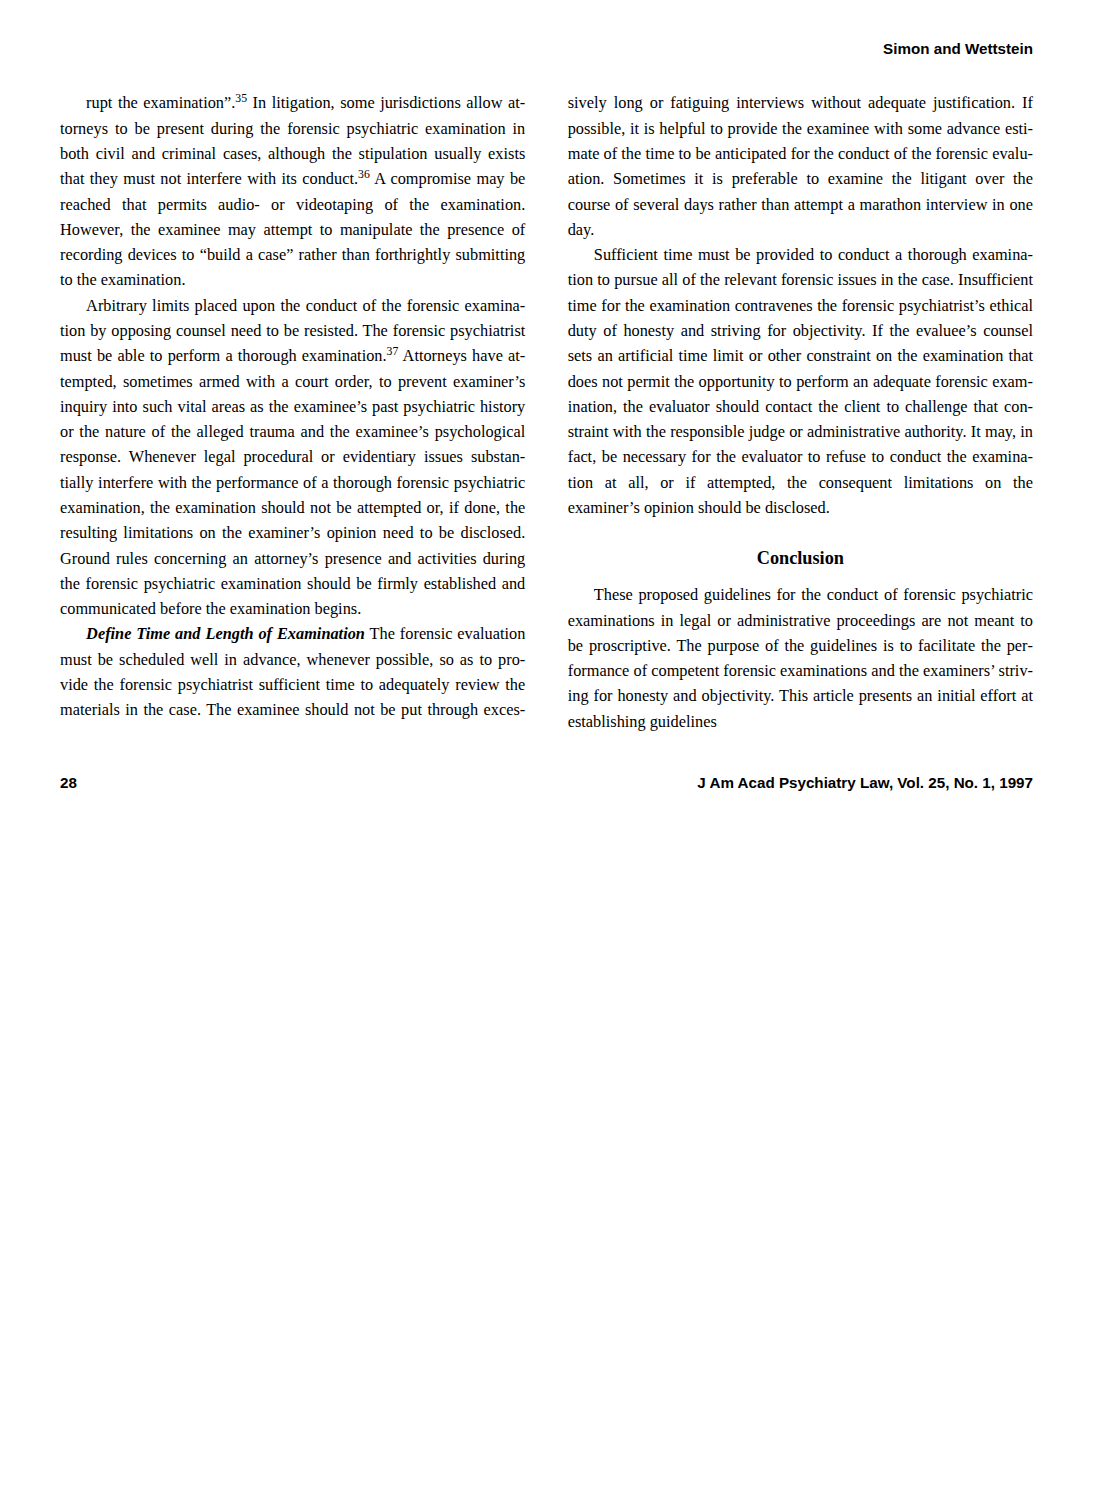Simon and Wettstein
rupt the examination”.35 In litigation, some jurisdictions allow attorneys to be present during the forensic psychiatric examination in both civil and criminal cases, although the stipulation usually exists that they must not interfere with its conduct.36 A compromise may be reached that permits audio- or videotaping of the examination. However, the examinee may attempt to manipulate the presence of recording devices to “build a case” rather than forthrightly submitting to the examination.
Arbitrary limits placed upon the conduct of the forensic examination by opposing counsel need to be resisted. The forensic psychiatrist must be able to perform a thorough examination.37 Attorneys have attempted, sometimes armed with a court order, to prevent examiner’s inquiry into such vital areas as the examinee’s past psychiatric history or the nature of the alleged trauma and the examinee’s psychological response. Whenever legal procedural or evidentiary issues substantially interfere with the performance of a thorough forensic psychiatric examination, the examination should not be attempted or, if done, the resulting limitations on the examiner’s opinion need to be disclosed. Ground rules concerning an attorney’s presence and activities during the forensic psychiatric examination should be firmly established and communicated before the examination begins.
Define Time and Length of Examination The forensic evaluation must be scheduled well in advance, whenever possible, so as to provide the forensic psychiatrist sufficient time to adequately review the materials in the case. The examinee should not be put through excessively long or fatiguing interviews without adequate justification. If possible, it is helpful to provide the examinee with some advance estimate of the time to be anticipated for the conduct of the forensic evaluation. Sometimes it is preferable to examine the litigant over the course of several days rather than attempt a marathon interview in one day.
Sufficient time must be provided to conduct a thorough examination to pursue all of the relevant forensic issues in the case. Insufficient time for the examination contravenes the forensic psychiatrist’s ethical duty of honesty and striving for objectivity. If the evaluee’s counsel sets an artificial time limit or other constraint on the examination that does not permit the opportunity to perform an adequate forensic examination, the evaluator should contact the client to challenge that constraint with the responsible judge or administrative authority. It may, in fact, be necessary for the evaluator to refuse to conduct the examination at all, or if attempted, the consequent limitations on the examiner’s opinion should be disclosed.
Conclusion
These proposed guidelines for the conduct of forensic psychiatric examinations in legal or administrative proceedings are not meant to be proscriptive. The purpose of the guidelines is to facilitate the performance of competent forensic examinations and the examiners’ striving for honesty and objectivity. This article presents an initial effort at establishing guidelines
28 J Am Acad Psychiatry Law, Vol. 25, No. 1, 1997